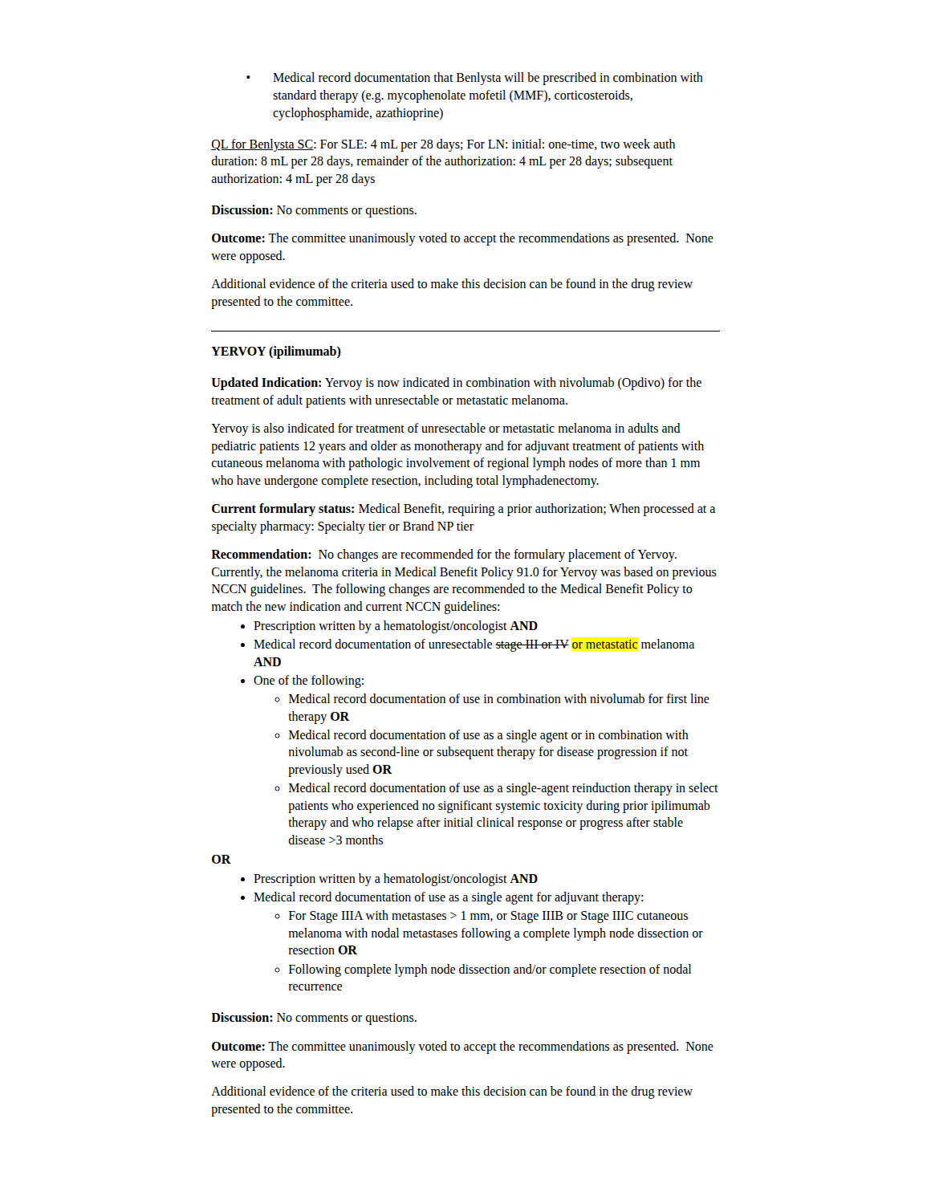• Medical record documentation that Benlysta will be prescribed in combination with standard therapy (e.g. mycophenolate mofetil (MMF), corticosteroids, cyclophosphamide, azathioprine)
QL for Benlysta SC: For SLE: 4 mL per 28 days; For LN: initial: one-time, two week auth duration: 8 mL per 28 days, remainder of the authorization: 4 mL per 28 days; subsequent authorization: 4 mL per 28 days
Discussion: No comments or questions.
Outcome: The committee unanimously voted to accept the recommendations as presented. None were opposed.
Additional evidence of the criteria used to make this decision can be found in the drug review presented to the committee.
YERVOY (ipilimumab)
Updated Indication: Yervoy is now indicated in combination with nivolumab (Opdivo) for the treatment of adult patients with unresectable or metastatic melanoma.
Yervoy is also indicated for treatment of unresectable or metastatic melanoma in adults and pediatric patients 12 years and older as monotherapy and for adjuvant treatment of patients with cutaneous melanoma with pathologic involvement of regional lymph nodes of more than 1 mm who have undergone complete resection, including total lymphadenectomy.
Current formulary status: Medical Benefit, requiring a prior authorization; When processed at a specialty pharmacy: Specialty tier or Brand NP tier
Recommendation: No changes are recommended for the formulary placement of Yervoy. Currently, the melanoma criteria in Medical Benefit Policy 91.0 for Yervoy was based on previous NCCN guidelines. The following changes are recommended to the Medical Benefit Policy to match the new indication and current NCCN guidelines:
Prescription written by a hematologist/oncologist AND
Medical record documentation of unresectable stage III or IV or metastatic melanoma AND
One of the following:
Medical record documentation of use in combination with nivolumab for first line therapy OR
Medical record documentation of use as a single agent or in combination with nivolumab as second-line or subsequent therapy for disease progression if not previously used OR
Medical record documentation of use as a single-agent reinduction therapy in select patients who experienced no significant systemic toxicity during prior ipilimumab therapy and who relapse after initial clinical response or progress after stable disease >3 months
OR
Prescription written by a hematologist/oncologist AND
Medical record documentation of use as a single agent for adjuvant therapy:
For Stage IIIA with metastases > 1 mm, or Stage IIIB or Stage IIIC cutaneous melanoma with nodal metastases following a complete lymph node dissection or resection OR
Following complete lymph node dissection and/or complete resection of nodal recurrence
Discussion: No comments or questions.
Outcome: The committee unanimously voted to accept the recommendations as presented. None were opposed.
Additional evidence of the criteria used to make this decision can be found in the drug review presented to the committee.